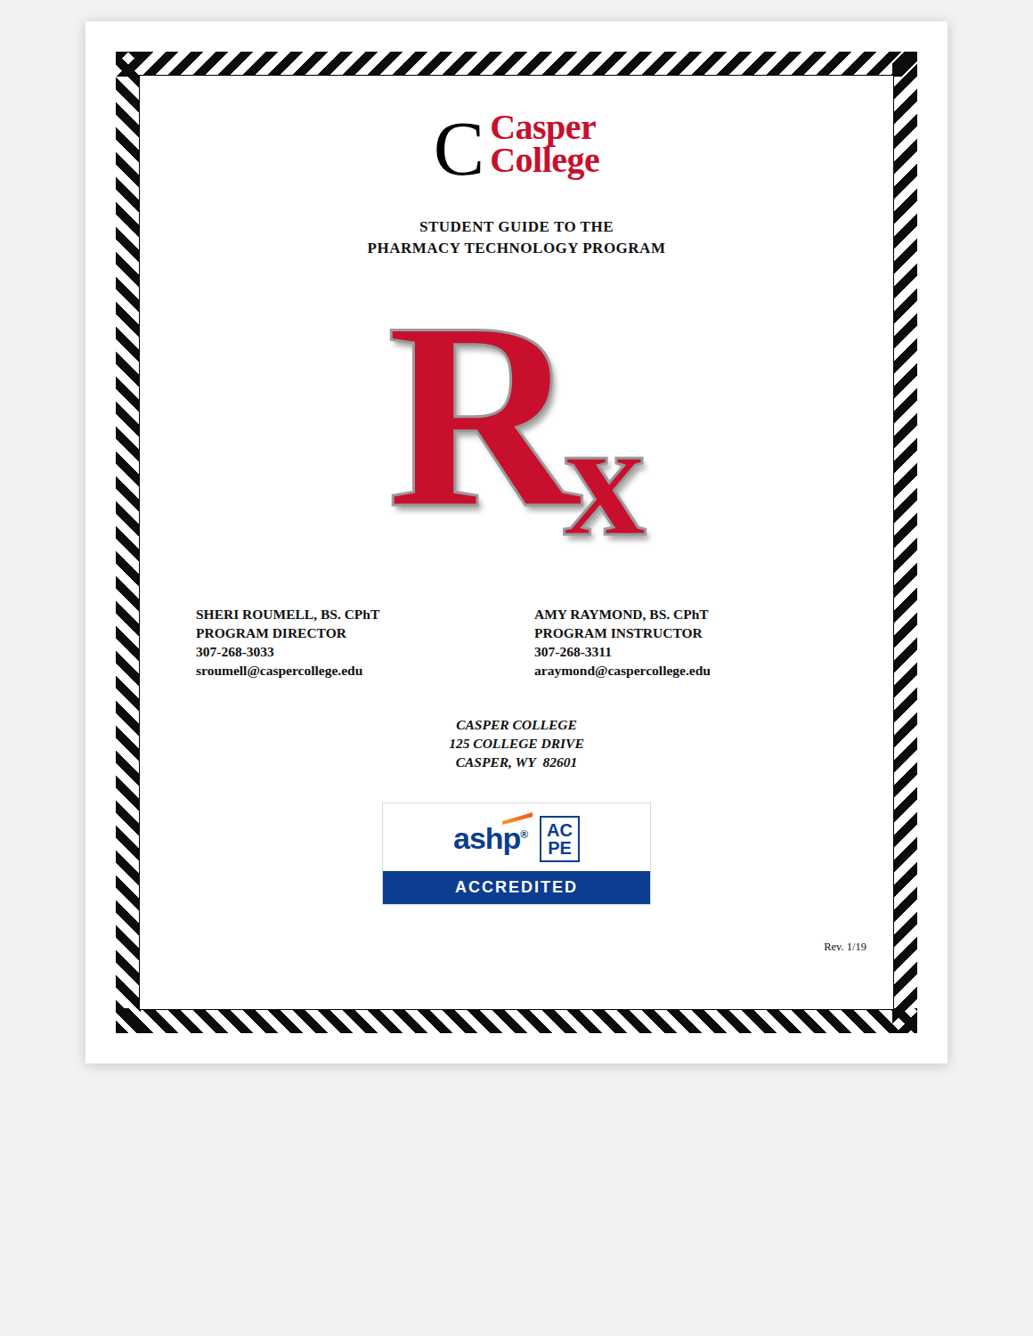C
Casper College
Student Guide to the
Pharmacy Technology Program
Rx
SHERI ROUMELL, BS. CPhT
PROGRAM DIRECTOR
307-268-3033
sroumell@caspercollege.edu
AMY RAYMOND, BS. CPhT
PROGRAM INSTRUCTOR
307-268-3311
araymond@caspercollege.edu
CASPER COLLEGE
125 COLLEGE DRIVE
CASPER, WY 82601
ashp®
AC PE
ACCREDITED
Rev. 1/19